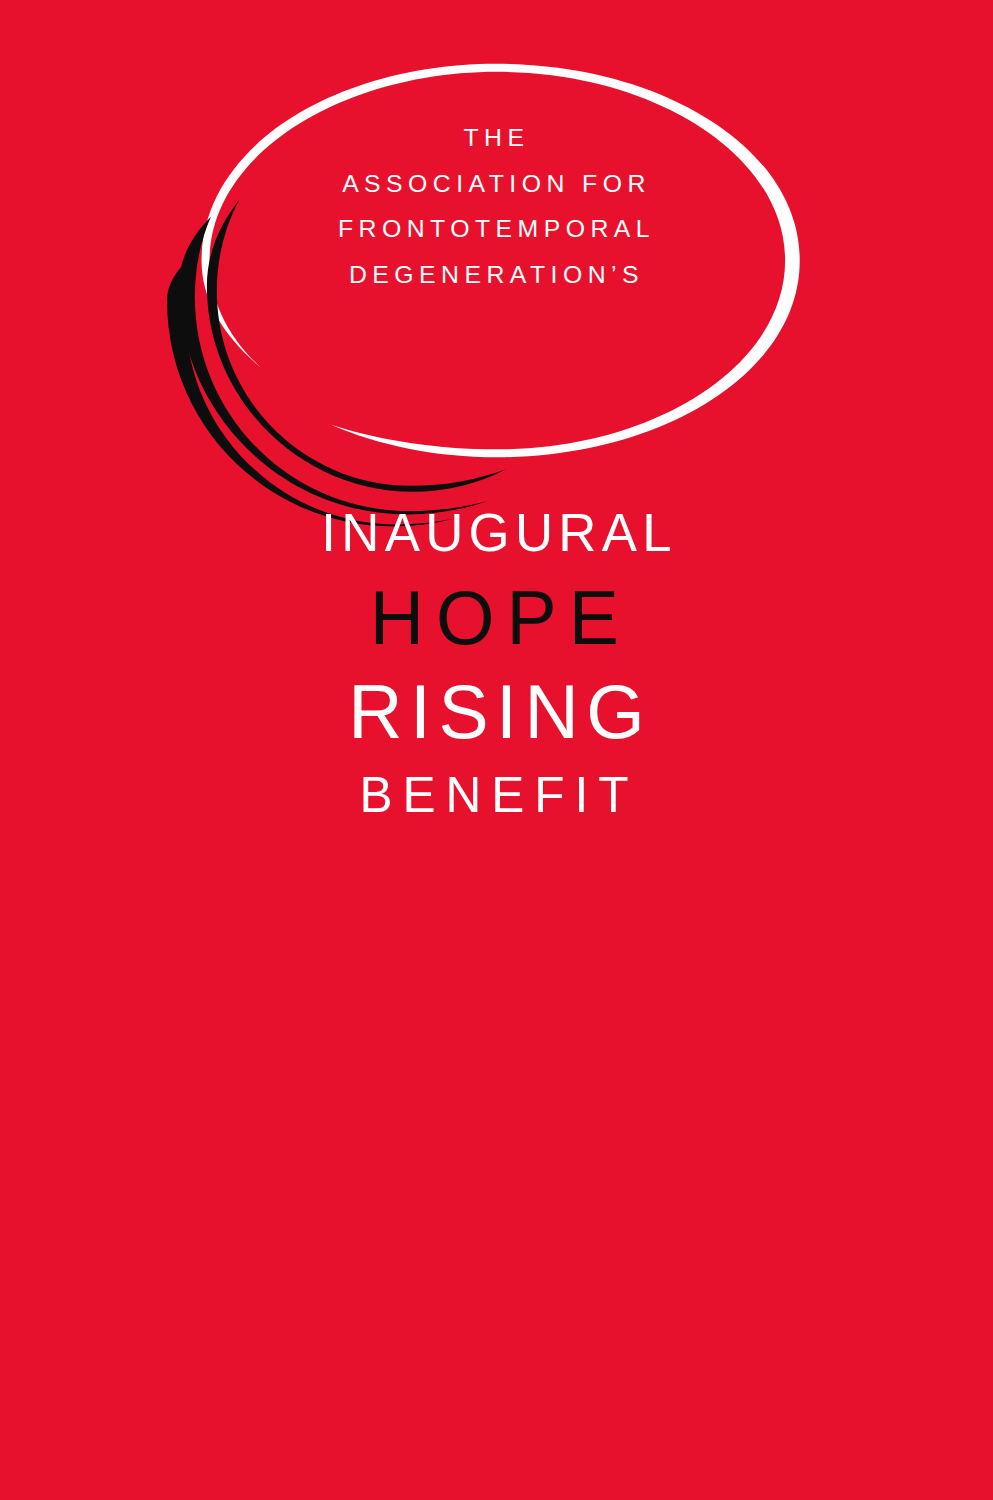The Association for Frontotemporal Degeneration’s
Inaugural
Hope
Rising
Benefit